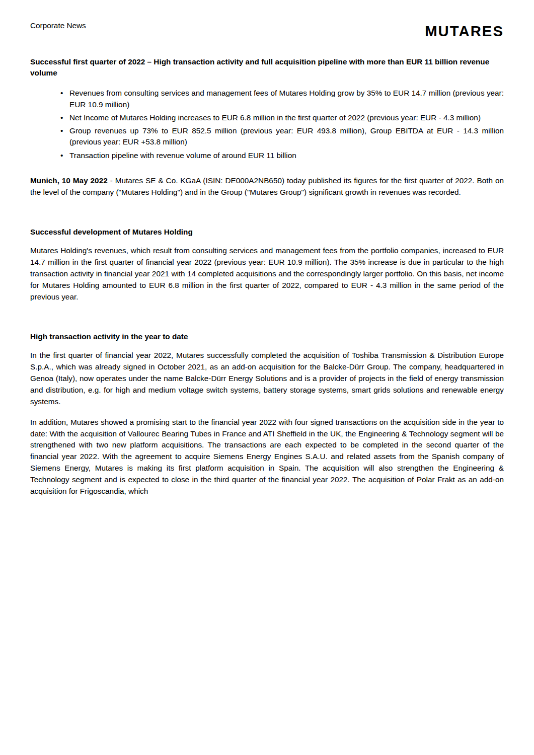Corporate News
MUTARES
Successful first quarter of 2022 – High transaction activity and full acquisition pipeline with more than EUR 11 billion revenue volume
Revenues from consulting services and management fees of Mutares Holding grow by 35% to EUR 14.7 million (previous year: EUR 10.9 million)
Net Income of Mutares Holding increases to EUR 6.8 million in the first quarter of 2022 (previous year: EUR - 4.3 million)
Group revenues up 73% to EUR 852.5 million (previous year: EUR 493.8 million), Group EBITDA at EUR - 14.3 million (previous year: EUR +53.8 million)
Transaction pipeline with revenue volume of around EUR 11 billion
Munich, 10 May 2022 - Mutares SE & Co. KGaA (ISIN: DE000A2NB650) today published its figures for the first quarter of 2022. Both on the level of the company ("Mutares Holding") and in the Group ("Mutares Group") significant growth in revenues was recorded.
Successful development of Mutares Holding
Mutares Holding's revenues, which result from consulting services and management fees from the portfolio companies, increased to EUR 14.7 million in the first quarter of financial year 2022 (previous year: EUR 10.9 million). The 35% increase is due in particular to the high transaction activity in financial year 2021 with 14 completed acquisitions and the correspondingly larger portfolio. On this basis, net income for Mutares Holding amounted to EUR 6.8 million in the first quarter of 2022, compared to EUR - 4.3 million in the same period of the previous year.
High transaction activity in the year to date
In the first quarter of financial year 2022, Mutares successfully completed the acquisition of Toshiba Transmission & Distribution Europe S.p.A., which was already signed in October 2021, as an add-on acquisition for the Balcke-Dürr Group. The company, headquartered in Genoa (Italy), now operates under the name Balcke-Dürr Energy Solutions and is a provider of projects in the field of energy transmission and distribution, e.g. for high and medium voltage switch systems, battery storage systems, smart grids solutions and renewable energy systems.
In addition, Mutares showed a promising start to the financial year 2022 with four signed transactions on the acquisition side in the year to date: With the acquisition of Vallourec Bearing Tubes in France and ATI Sheffield in the UK, the Engineering & Technology segment will be strengthened with two new platform acquisitions. The transactions are each expected to be completed in the second quarter of the financial year 2022. With the agreement to acquire Siemens Energy Engines S.A.U. and related assets from the Spanish company of Siemens Energy, Mutares is making its first platform acquisition in Spain. The acquisition will also strengthen the Engineering & Technology segment and is expected to close in the third quarter of the financial year 2022. The acquisition of Polar Frakt as an add-on acquisition for Frigoscandia, which